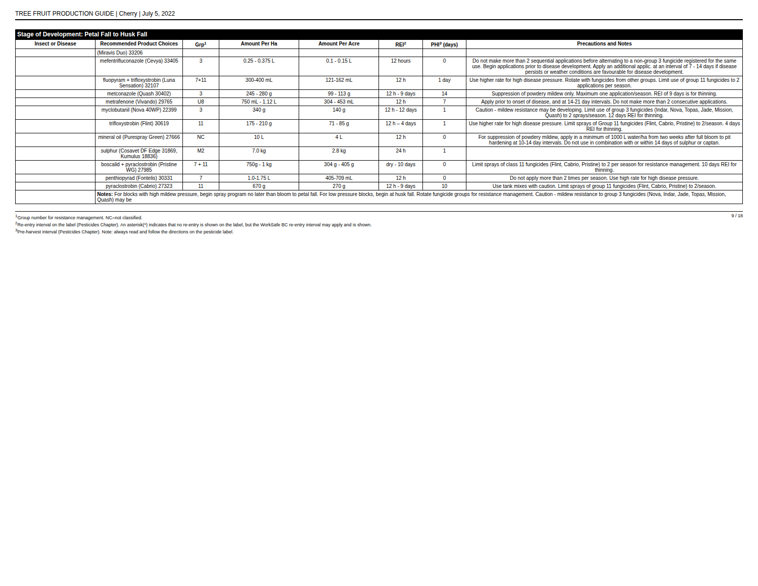TREE FRUIT PRODUCTION GUIDE | Cherry | July 5, 2022
Stage of Development: Petal Fall to Husk Fall
| Insect or Disease | Recommended Product Choices | Grp 1 | Amount Per Ha | Amount Per Acre | REI 2 | PHI 3 (days) | Precautions and Notes |
| --- | --- | --- | --- | --- | --- | --- | --- |
| | (Miravis Duo) 33206 | | | | | | |
| | mefentrifluconazole (Cevya) 33405 | 3 | 0.25 - 0.375 L | 0.1 - 0.15 L | 12 hours | 0 | Do not make more than 2 sequential applications before alternating to a non-group 3 fungicide registered for the same use. Begin applications prior to disease development. Apply an additional applic. at an interval of 7 - 14 days if disease persists or weather conditions are favourable for disease development. |
| | fluopyram + trifloxystrobin (Luna Sensation) 32107 | 7+11 | 300-400 mL | 121-162 mL | 12 h | 1 day | Use higher rate for high disease pressure. Rotate with fungicides from other groups. Limit use of group 11 fungicides to 2 applications per season. |
| | metconazole (Quash 30402) | 3 | 245 - 280 g | 99 - 113 g | 12 h - 9 days | 14 | Suppression of powdery mildew only. Maximum one application/season. REI of 9 days is for thinning. |
| | metrafenone (Vivando) 29765 | U8 | 750 mL - 1.12 L | 304 - 453 mL | 12 h | 7 | Apply prior to onset of disease, and at 14-21 day intervals. Do not make more than 2 consecutive applications. |
| | myclobutanil (Nova 40WP) 22399 | 3 | 340 g | 140 g | 12 h - 12 days | 1 | Caution - mildew resistance may be developing. Limit use of group 3 fungicides (Indar, Nova, Topas, Jade, Mission, Quash) to 2 sprays/season. 12 days REI for thinning. |
| | trifloxystrobin (Flint) 30619 | 11 | 175 - 210 g | 71 - 85 g | 12 h – 4 days | 1 | Use higher rate for high disease pressure. Limit sprays of Group 11 fungicides (Flint, Cabrio, Pristine) to 2/season. 4 days REI for thinning. |
| | mineral oil (Purespray Green) 27666 | NC | 10 L | 4 L | 12 h | 0 | For suppression of powdery mildew, apply in a minimum of 1000 L water/ha from two weeks after full bloom to pit hardening at 10-14 day intervals. Do not use in combination with or within 14 days of sulphur or captan. |
| | sulphur (Cosavet DF Edge 31869, Kumulus 18836) | M2 | 7.0 kg | 2.8 kg | 24 h | 1 | |
| | boscalid + pyraclostrobin (Pristine WG) 27985 | 7 + 11 | 750g - 1 kg | 304 g - 405 g | dry - 10 days | 0 | Limit sprays of class 11 fungicides (Flint, Cabrio, Pristine) to 2 per season for resistance management. 10 days REI for thinning. |
| | penthiopyrad (Fontelis) 30331 | 7 | 1.0-1.75 L | 405-709 mL | 12 h | 0 | Do not apply more than 2 times per season. Use high rate for high disease pressure. |
| | pyraclostrobin (Cabrio) 27323 | 11 | 670 g | 270 g | 12 h - 9 days | 10 | Use tank mixes with caution. Limit sprays of group 11 fungicides (Flint, Cabrio, Pristine) to 2/season. |
| | Notes: For blocks with high mildew pressure, begin spray program no later than bloom to petal fall. For low pressure blocks, begin at husk fall. Rotate fungicide groups for resistance management. Caution - mildew resistance to group 3 fungicides (Nova, Indar, Jade, Topas, Mission, Quash) may be |
9 / 18
1Group number for resistance management. NC=not classified.
2Re-entry interval on the label (Pesticides Chapter). An asterisk(*) indicates that no re-entry is shown on the label, but the WorkSafe BC re-entry interval may apply and is shown.
3Pre-harvest interval (Pesticides Chapter). Note: always read and follow the directions on the pesticide label.